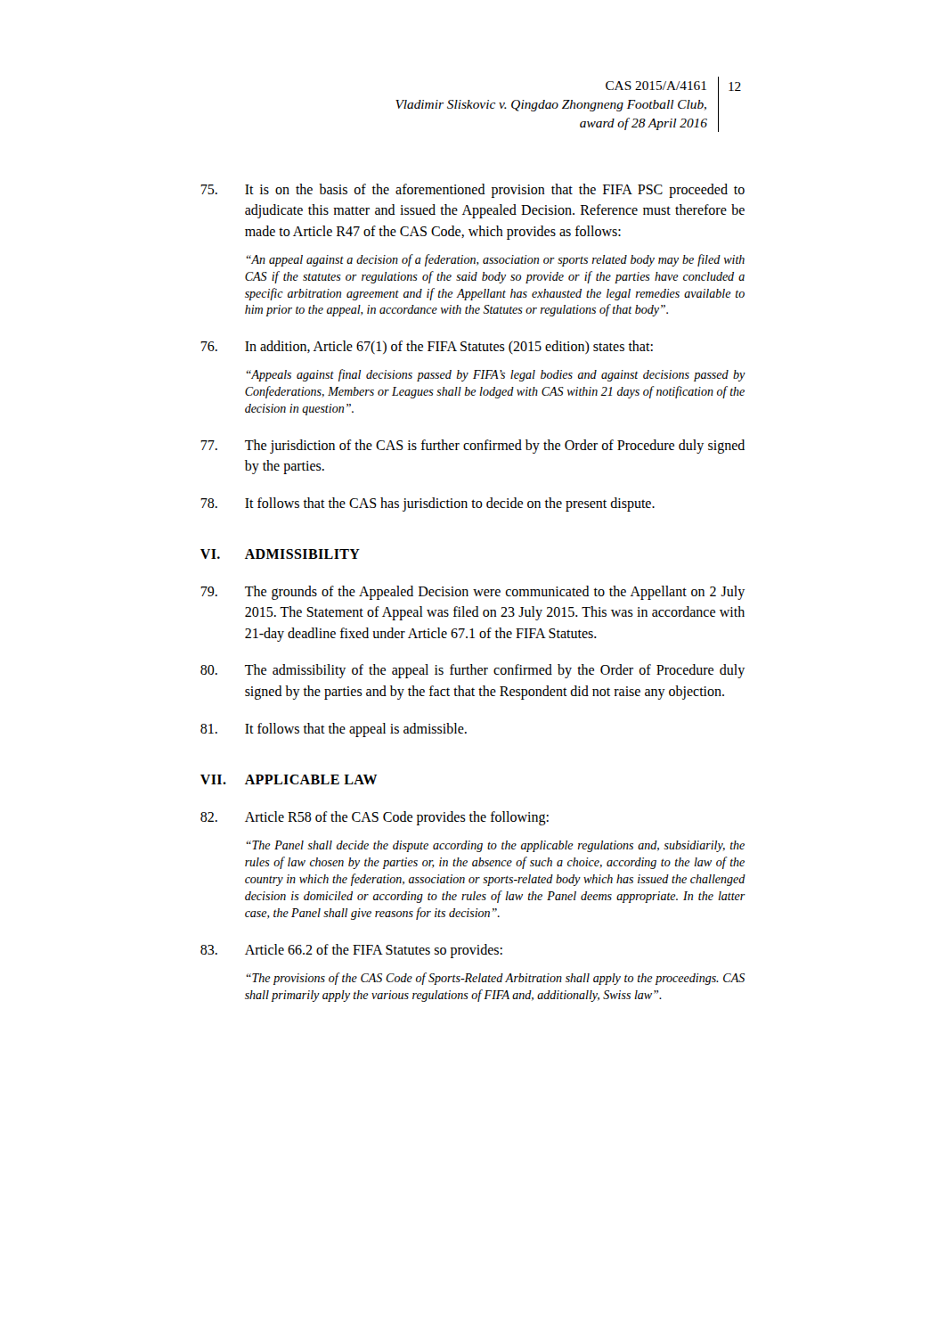CAS 2015/A/4161
Vladimir Sliskovic v. Qingdao Zhongneng Football Club,
award of 28 April 2016
12
75.
It is on the basis of the aforementioned provision that the FIFA PSC proceeded to adjudicate this matter and issued the Appealed Decision. Reference must therefore be made to Article R47 of the CAS Code, which provides as follows:
“An appeal against a decision of a federation, association or sports related body may be filed with CAS if the statutes or regulations of the said body so provide or if the parties have concluded a specific arbitration agreement and if the Appellant has exhausted the legal remedies available to him prior to the appeal, in accordance with the Statutes or regulations of that body”.
76.
In addition, Article 67(1) of the FIFA Statutes (2015 edition) states that:
“Appeals against final decisions passed by FIFA’s legal bodies and against decisions passed by Confederations, Members or Leagues shall be lodged with CAS within 21 days of notification of the decision in question”.
77.
The jurisdiction of the CAS is further confirmed by the Order of Procedure duly signed by the parties.
78.
It follows that the CAS has jurisdiction to decide on the present dispute.
VI. ADMISSIBILITY
79.
The grounds of the Appealed Decision were communicated to the Appellant on 2 July 2015. The Statement of Appeal was filed on 23 July 2015. This was in accordance with 21-day deadline fixed under Article 67.1 of the FIFA Statutes.
80.
The admissibility of the appeal is further confirmed by the Order of Procedure duly signed by the parties and by the fact that the Respondent did not raise any objection.
81.
It follows that the appeal is admissible.
VII. APPLICABLE LAW
82.
Article R58 of the CAS Code provides the following:
“The Panel shall decide the dispute according to the applicable regulations and, subsidiarily, the rules of law chosen by the parties or, in the absence of such a choice, according to the law of the country in which the federation, association or sports-related body which has issued the challenged decision is domiciled or according to the rules of law the Panel deems appropriate. In the latter case, the Panel shall give reasons for its decision”.
83.
Article 66.2 of the FIFA Statutes so provides:
“The provisions of the CAS Code of Sports-Related Arbitration shall apply to the proceedings. CAS shall primarily apply the various regulations of FIFA and, additionally, Swiss law”.